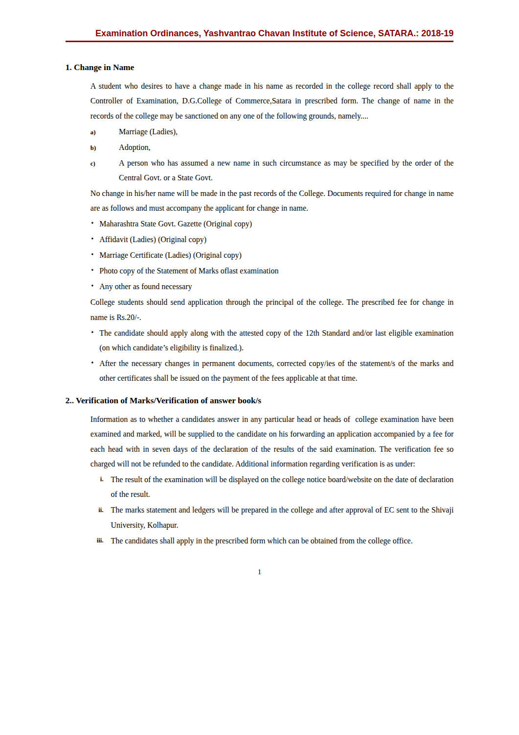Examination Ordinances, Yashvantrao Chavan Institute of Science, SATARA.: 2018-19
1. Change in Name
A student who desires to have a change made in his name as recorded in the college record shall apply to the Controller of Examination, D.G.College of Commerce,Satara in prescribed form. The change of name in the records of the college may be sanctioned on any one of the following grounds, namely....
a) Marriage (Ladies),
b) Adoption,
c) A person who has assumed a new name in such circumstance as may be specified by the order of the Central Govt. or a State Govt.
No change in his/her name will be made in the past records of the College. Documents required for change in name are as follows and must accompany the applicant for change in name.
Maharashtra State Govt. Gazette (Original copy)
Affidavit (Ladies) (Original copy)
Marriage Certificate (Ladies) (Original copy)
Photo copy of the Statement of Marks oflast examination
Any other as found necessary
College students should send application through the principal of the college. The prescribed fee for change in name is Rs.20/-.
The candidate should apply along with the attested copy of the 12th Standard and/or last eligible examination (on which candidate’s eligibility is finalized.).
After the necessary changes in permanent documents, corrected copy/ies of the statement/s of the marks and other certificates shall be issued on the payment of the fees applicable at that time.
2.. Verification of Marks/Verification of answer book/s
Information as to whether a candidates answer in any particular head or heads of college examination have been examined and marked, will be supplied to the candidate on his forwarding an application accompanied by a fee for each head with in seven days of the declaration of the results of the said examination. The verification fee so charged will not be refunded to the candidate. Additional information regarding verification is as under:
The result of the examination will be displayed on the college notice board/website on the date of declaration of the result.
The marks statement and ledgers will be prepared in the college and after approval of EC sent to the Shivaji University, Kolhapur.
The candidates shall apply in the prescribed form which can be obtained from the college office.
1